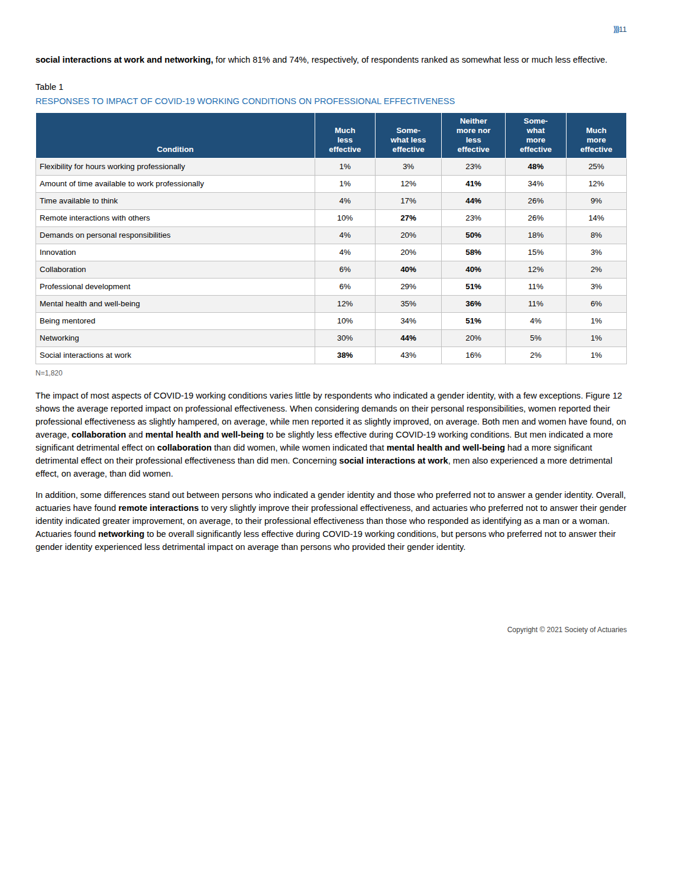⟩⟩⟩11
social interactions at work and networking, for which 81% and 74%, respectively, of respondents ranked as somewhat less or much less effective.
Table 1
RESPONSES TO IMPACT OF COVID-19 WORKING CONDITIONS ON PROFESSIONAL EFFECTIVENESS
| Condition | Much less effective | Some- what less effective | Neither more nor less effective | Some- what more effective | Much more effective |
| --- | --- | --- | --- | --- | --- |
| Flexibility for hours working professionally | 1% | 3% | 23% | 48% | 25% |
| Amount of time available to work professionally | 1% | 12% | 41% | 34% | 12% |
| Time available to think | 4% | 17% | 44% | 26% | 9% |
| Remote interactions with others | 10% | 27% | 23% | 26% | 14% |
| Demands on personal responsibilities | 4% | 20% | 50% | 18% | 8% |
| Innovation | 4% | 20% | 58% | 15% | 3% |
| Collaboration | 6% | 40% | 40% | 12% | 2% |
| Professional development | 6% | 29% | 51% | 11% | 3% |
| Mental health and well-being | 12% | 35% | 36% | 11% | 6% |
| Being mentored | 10% | 34% | 51% | 4% | 1% |
| Networking | 30% | 44% | 20% | 5% | 1% |
| Social interactions at work | 38% | 43% | 16% | 2% | 1% |
N=1,820
The impact of most aspects of COVID-19 working conditions varies little by respondents who indicated a gender identity, with a few exceptions. Figure 12 shows the average reported impact on professional effectiveness. When considering demands on their personal responsibilities, women reported their professional effectiveness as slightly hampered, on average, while men reported it as slightly improved, on average. Both men and women have found, on average, collaboration and mental health and well-being to be slightly less effective during COVID-19 working conditions. But men indicated a more significant detrimental effect on collaboration than did women, while women indicated that mental health and well-being had a more significant detrimental effect on their professional effectiveness than did men. Concerning social interactions at work, men also experienced a more detrimental effect, on average, than did women.
In addition, some differences stand out between persons who indicated a gender identity and those who preferred not to answer a gender identity. Overall, actuaries have found remote interactions to very slightly improve their professional effectiveness, and actuaries who preferred not to answer their gender identity indicated greater improvement, on average, to their professional effectiveness than those who responded as identifying as a man or a woman. Actuaries found networking to be overall significantly less effective during COVID-19 working conditions, but persons who preferred not to answer their gender identity experienced less detrimental impact on average than persons who provided their gender identity.
Copyright © 2021 Society of Actuaries